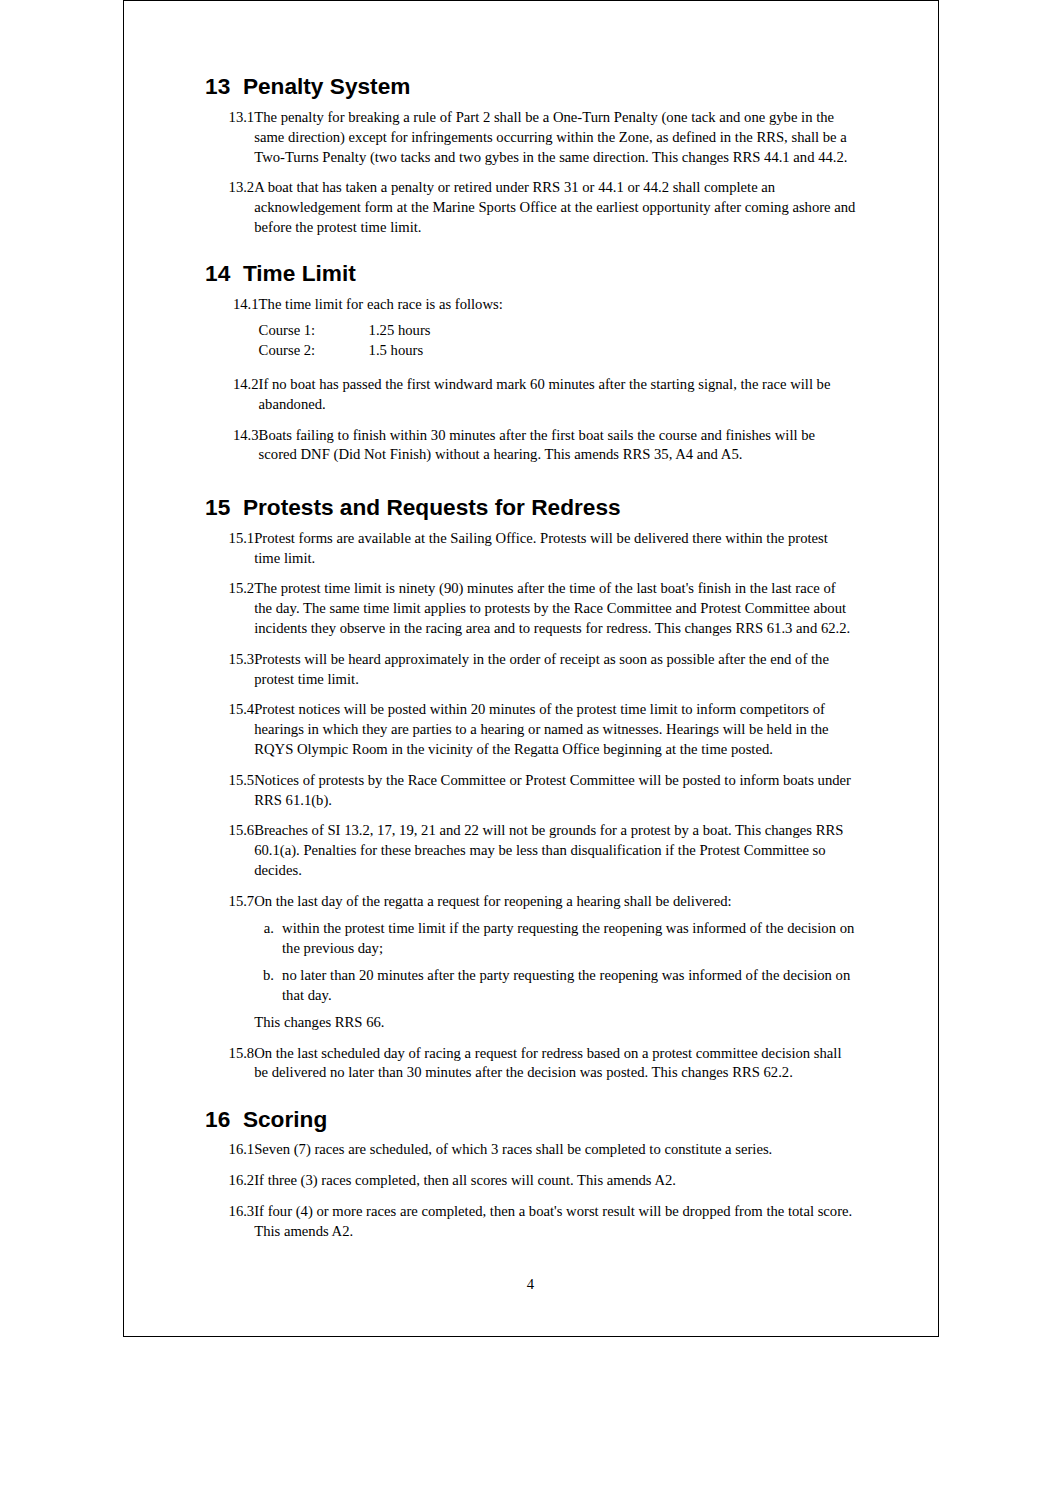13 Penalty System
13.1
The penalty for breaking a rule of Part 2 shall be a One-Turn Penalty (one tack and one gybe in the same direction) except for infringements occurring within the Zone, as defined in the RRS, shall be a Two-Turns Penalty (two tacks and two gybes in the same direction. This changes RRS 44.1 and 44.2.
13.2
A boat that has taken a penalty or retired under RRS 31 or 44.1 or 44.2 shall complete an acknowledgement form at the Marine Sports Office at the earliest opportunity after coming ashore and before the protest time limit.
14 Time Limit
14.1
The time limit for each race is as follows:
Course 1: 1.25 hours
Course 2: 1.5 hours
14.2
If no boat has passed the first windward mark 60 minutes after the starting signal, the race will be abandoned.
14.3
Boats failing to finish within 30 minutes after the first boat sails the course and finishes will be scored DNF (Did Not Finish) without a hearing. This amends RRS 35, A4 and A5.
15 Protests and Requests for Redress
15.1
Protest forms are available at the Sailing Office. Protests will be delivered there within the protest time limit.
15.2
The protest time limit is ninety (90) minutes after the time of the last boat's finish in the last race of the day. The same time limit applies to protests by the Race Committee and Protest Committee about incidents they observe in the racing area and to requests for redress. This changes RRS 61.3 and 62.2.
15.3
Protests will be heard approximately in the order of receipt as soon as possible after the end of the protest time limit.
15.4
Protest notices will be posted within 20 minutes of the protest time limit to inform competitors of hearings in which they are parties to a hearing or named as witnesses. Hearings will be held in the RQYS Olympic Room in the vicinity of the Regatta Office beginning at the time posted.
15.5
Notices of protests by the Race Committee or Protest Committee will be posted to inform boats under RRS 61.1(b).
15.6
Breaches of SI 13.2, 17, 19, 21 and 22 will not be grounds for a protest by a boat. This changes RRS 60.1(a). Penalties for these breaches may be less than disqualification if the Protest Committee so decides.
15.7
On the last day of the regatta a request for reopening a hearing shall be delivered:
within the protest time limit if the party requesting the reopening was informed of the decision on the previous day;
no later than 20 minutes after the party requesting the reopening was informed of the decision on that day.
This changes RRS 66.
15.8
On the last scheduled day of racing a request for redress based on a protest committee decision shall be delivered no later than 30 minutes after the decision was posted. This changes RRS 62.2.
16 Scoring
16.1
Seven (7) races are scheduled, of which 3 races shall be completed to constitute a series.
16.2
If three (3) races completed, then all scores will count. This amends A2.
16.3
If four (4) or more races are completed, then a boat's worst result will be dropped from the total score. This amends A2.
4